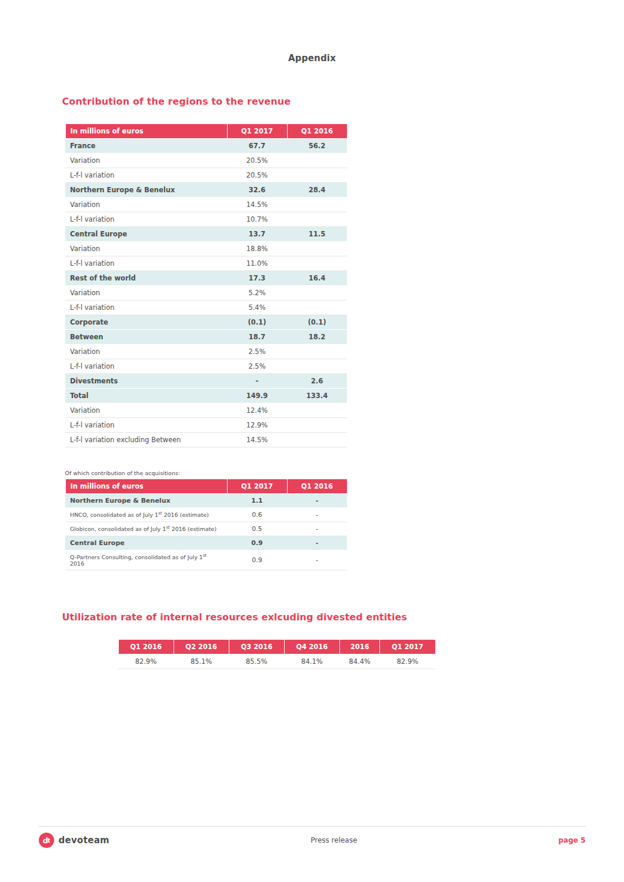Appendix
Contribution of the regions to the revenue
| In millions of euros | Q1 2017 | Q1 2016 |
| --- | --- | --- |
| France | 67.7 | 56.2 |
| Variation | 20.5% | |
| L-f-l variation | 20.5% | |
| Northern Europe & Benelux | 32.6 | 28.4 |
| Variation | 14.5% | |
| L-f-l variation | 10.7% | |
| Central Europe | 13.7 | 11.5 |
| Variation | 18.8% | |
| L-f-l variation | 11.0% | |
| Rest of the world | 17.3 | 16.4 |
| Variation | 5.2% | |
| L-f-l variation | 5.4% | |
| Corporate | (0.1) | (0.1) |
| Between | 18.7 | 18.2 |
| Variation | 2.5% | |
| L-f-l variation | 2.5% | |
| Divestments | - | 2.6 |
| Total | 149.9 | 133.4 |
| Variation | 12.4% | |
| L-f-l variation | 12.9% | |
| L-f-l variation excluding Between | 14.5% | |
Of which contribution of the acquisitions:
| In millions of euros | Q1 2017 | Q1 2016 |
| --- | --- | --- |
| Northern Europe & Benelux | 1.1 | - |
| HNCO, consolidated as of July 1 st 2016 (estimate) | 0.6 | - |
| Globicon, consolidated as of July 1 st 2016 (estimate) | 0.5 | - |
| Central Europe | 0.9 | - |
| Q-Partners Consulting, consolidated as of July 1 st 2016 | 0.9 | - |
Utilization rate of internal resources exlcuding divested entities
| Q1 2016 | Q2 2016 | Q3 2016 | Q4 2016 | 2016 | Q1 2017 |
| --- | --- | --- | --- | --- | --- |
| 82.9% | 85.1% | 85.5% | 84.1% | 84.4% | 82.9% |
dt
devoteam
Press release
page 5